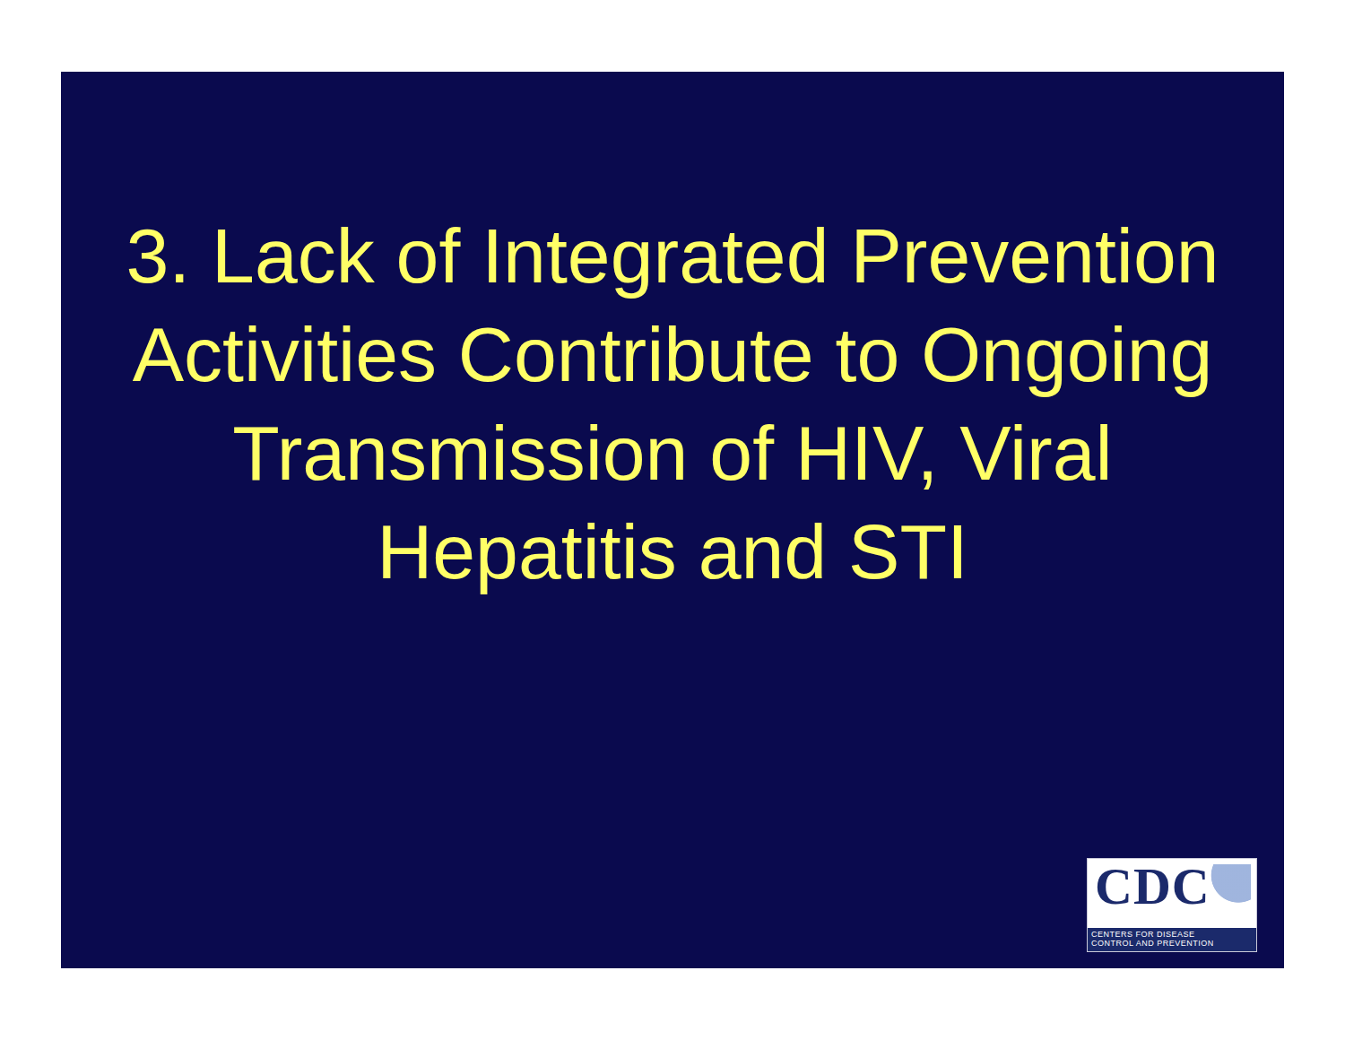3. Lack of Integrated Prevention Activities Contribute to Ongoing Transmission of HIV, Viral Hepatitis and STI
CDC
Centers for Disease
Control and Prevention